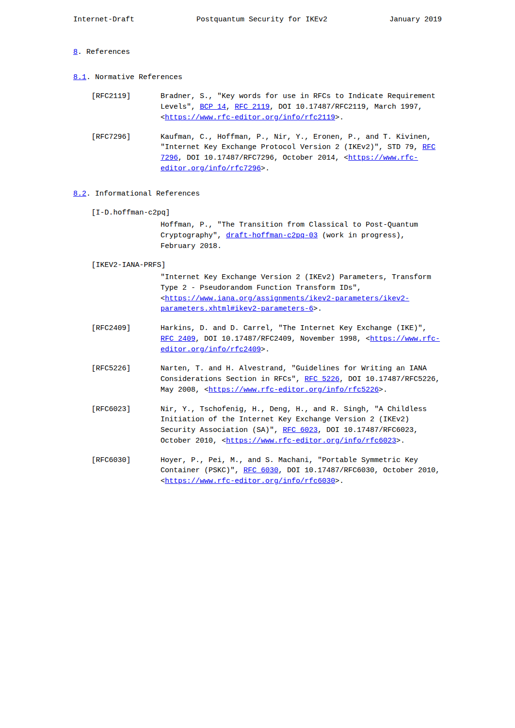Internet-Draft Postquantum Security for IKEv2 January 2019
8. References
8.1. Normative References
[RFC2119]
Bradner, S., "Key words for use in RFCs to Indicate Requirement Levels", BCP 14, RFC 2119, DOI 10.17487/RFC2119, March 1997, <https://www.rfc-editor.org/info/rfc2119>.
[RFC7296]
Kaufman, C., Hoffman, P., Nir, Y., Eronen, P., and T. Kivinen, "Internet Key Exchange Protocol Version 2 (IKEv2)", STD 79, RFC 7296, DOI 10.17487/RFC7296, October 2014, <https://www.rfc-editor.org/info/rfc7296>.
8.2. Informational References
[I-D.hoffman-c2pq]
Hoffman, P., "The Transition from Classical to Post-Quantum Cryptography", draft-hoffman-c2pq-03 (work in progress), February 2018.
[IKEV2-IANA-PRFS]
"Internet Key Exchange Version 2 (IKEv2) Parameters, Transform Type 2 - Pseudorandom Function Transform IDs", <https://www.iana.org/assignments/ikev2-parameters/ikev2-parameters.xhtml#ikev2-parameters-6>.
[RFC2409]
Harkins, D. and D. Carrel, "The Internet Key Exchange (IKE)", RFC 2409, DOI 10.17487/RFC2409, November 1998, <https://www.rfc-editor.org/info/rfc2409>.
[RFC5226]
Narten, T. and H. Alvestrand, "Guidelines for Writing an IANA Considerations Section in RFCs", RFC 5226, DOI 10.17487/RFC5226, May 2008, <https://www.rfc-editor.org/info/rfc5226>.
[RFC6023]
Nir, Y., Tschofenig, H., Deng, H., and R. Singh, "A Childless Initiation of the Internet Key Exchange Version 2 (IKEv2) Security Association (SA)", RFC 6023, DOI 10.17487/RFC6023, October 2010, <https://www.rfc-editor.org/info/rfc6023>.
[RFC6030]
Hoyer, P., Pei, M., and S. Machani, "Portable Symmetric Key Container (PSKC)", RFC 6030, DOI 10.17487/RFC6030, October 2010, <https://www.rfc-editor.org/info/rfc6030>.